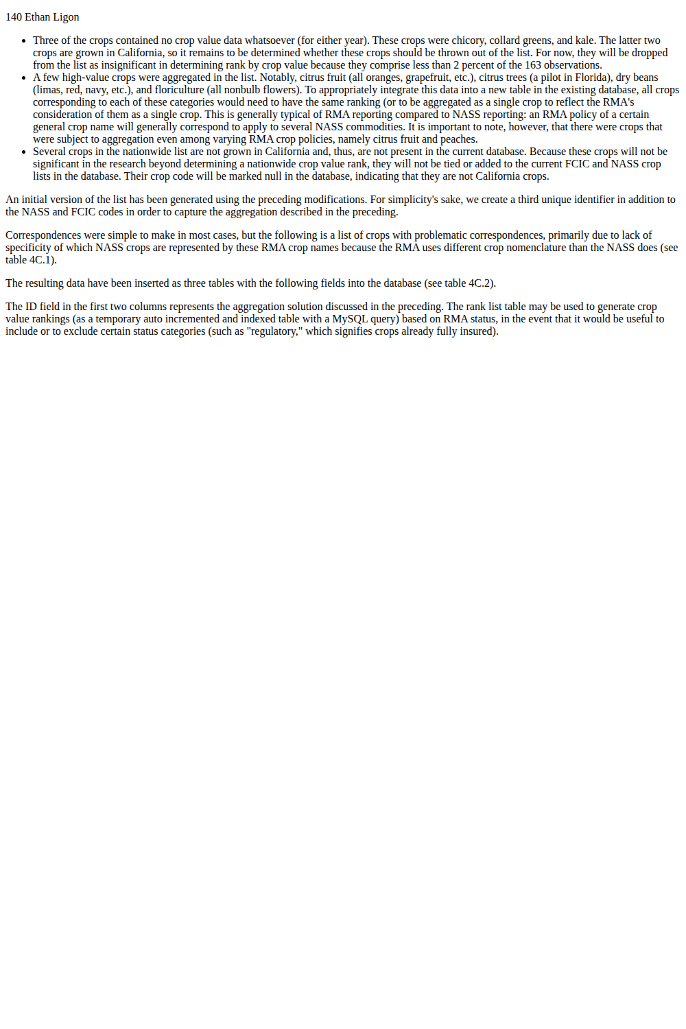140 Ethan Ligon
Three of the crops contained no crop value data whatsoever (for either year). These crops were chicory, collard greens, and kale. The latter two crops are grown in California, so it remains to be determined whether these crops should be thrown out of the list. For now, they will be dropped from the list as insignificant in determining rank by crop value because they comprise less than 2 percent of the 163 observations.
A few high-value crops were aggregated in the list. Notably, citrus fruit (all oranges, grapefruit, etc.), citrus trees (a pilot in Florida), dry beans (limas, red, navy, etc.), and floriculture (all nonbulb flowers). To appropriately integrate this data into a new table in the existing database, all crops corresponding to each of these categories would need to have the same ranking (or to be aggregated as a single crop to reflect the RMA's consideration of them as a single crop. This is generally typical of RMA reporting compared to NASS reporting: an RMA policy of a certain general crop name will generally correspond to apply to several NASS commodities. It is important to note, however, that there were crops that were subject to aggregation even among varying RMA crop policies, namely citrus fruit and peaches.
Several crops in the nationwide list are not grown in California and, thus, are not present in the current database. Because these crops will not be significant in the research beyond determining a nationwide crop value rank, they will not be tied or added to the current FCIC and NASS crop lists in the database. Their crop code will be marked null in the database, indicating that they are not California crops.
An initial version of the list has been generated using the preceding modifications. For simplicity's sake, we create a third unique identifier in addition to the NASS and FCIC codes in order to capture the aggregation described in the preceding.
Correspondences were simple to make in most cases, but the following is a list of crops with problematic correspondences, primarily due to lack of specificity of which NASS crops are represented by these RMA crop names because the RMA uses different crop nomenclature than the NASS does (see table 4C.1).
The resulting data have been inserted as three tables with the following fields into the database (see table 4C.2).
The ID field in the first two columns represents the aggregation solution discussed in the preceding. The rank list table may be used to generate crop value rankings (as a temporary auto incremented and indexed table with a MySQL query) based on RMA status, in the event that it would be useful to include or to exclude certain status categories (such as "regulatory," which signifies crops already fully insured).